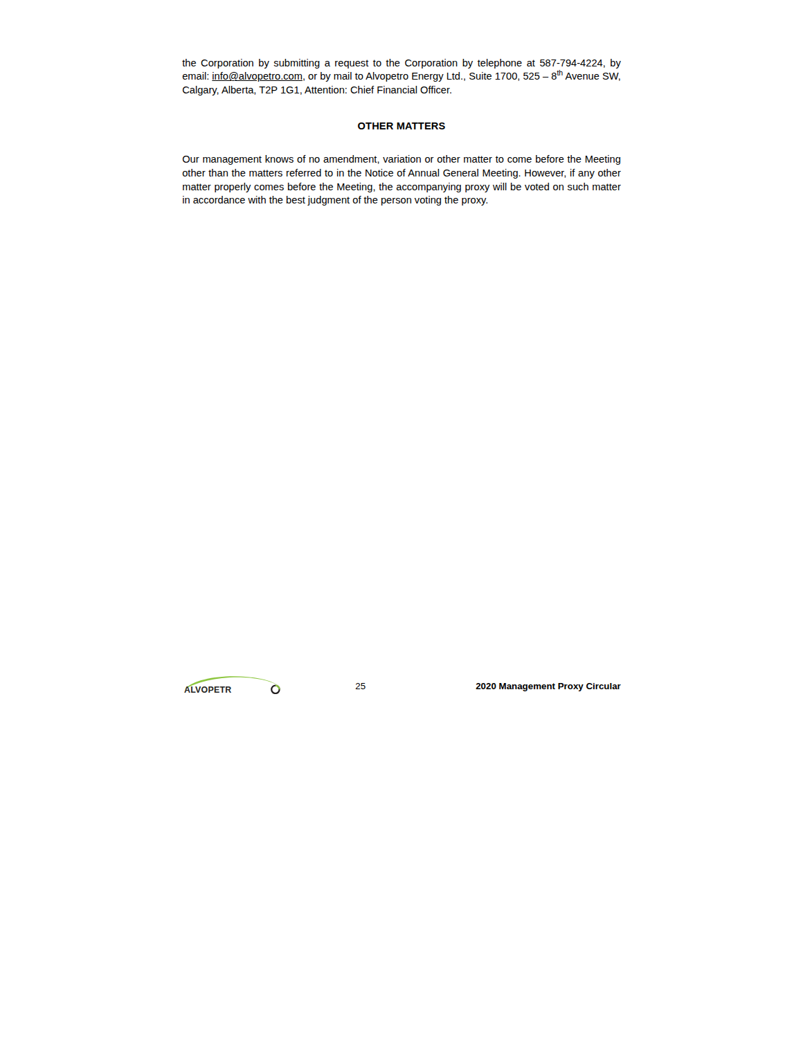the Corporation by submitting a request to the Corporation by telephone at 587-794-4224, by email: info@alvopetro.com, or by mail to Alvopetro Energy Ltd., Suite 1700, 525 – 8th Avenue SW, Calgary, Alberta, T2P 1G1, Attention: Chief Financial Officer.
OTHER MATTERS
Our management knows of no amendment, variation or other matter to come before the Meeting other than the matters referred to in the Notice of Annual General Meeting. However, if any other matter properly comes before the Meeting, the accompanying proxy will be voted on such matter in accordance with the best judgment of the person voting the proxy.
ALVOPETR
25
2020 Management Proxy Circular